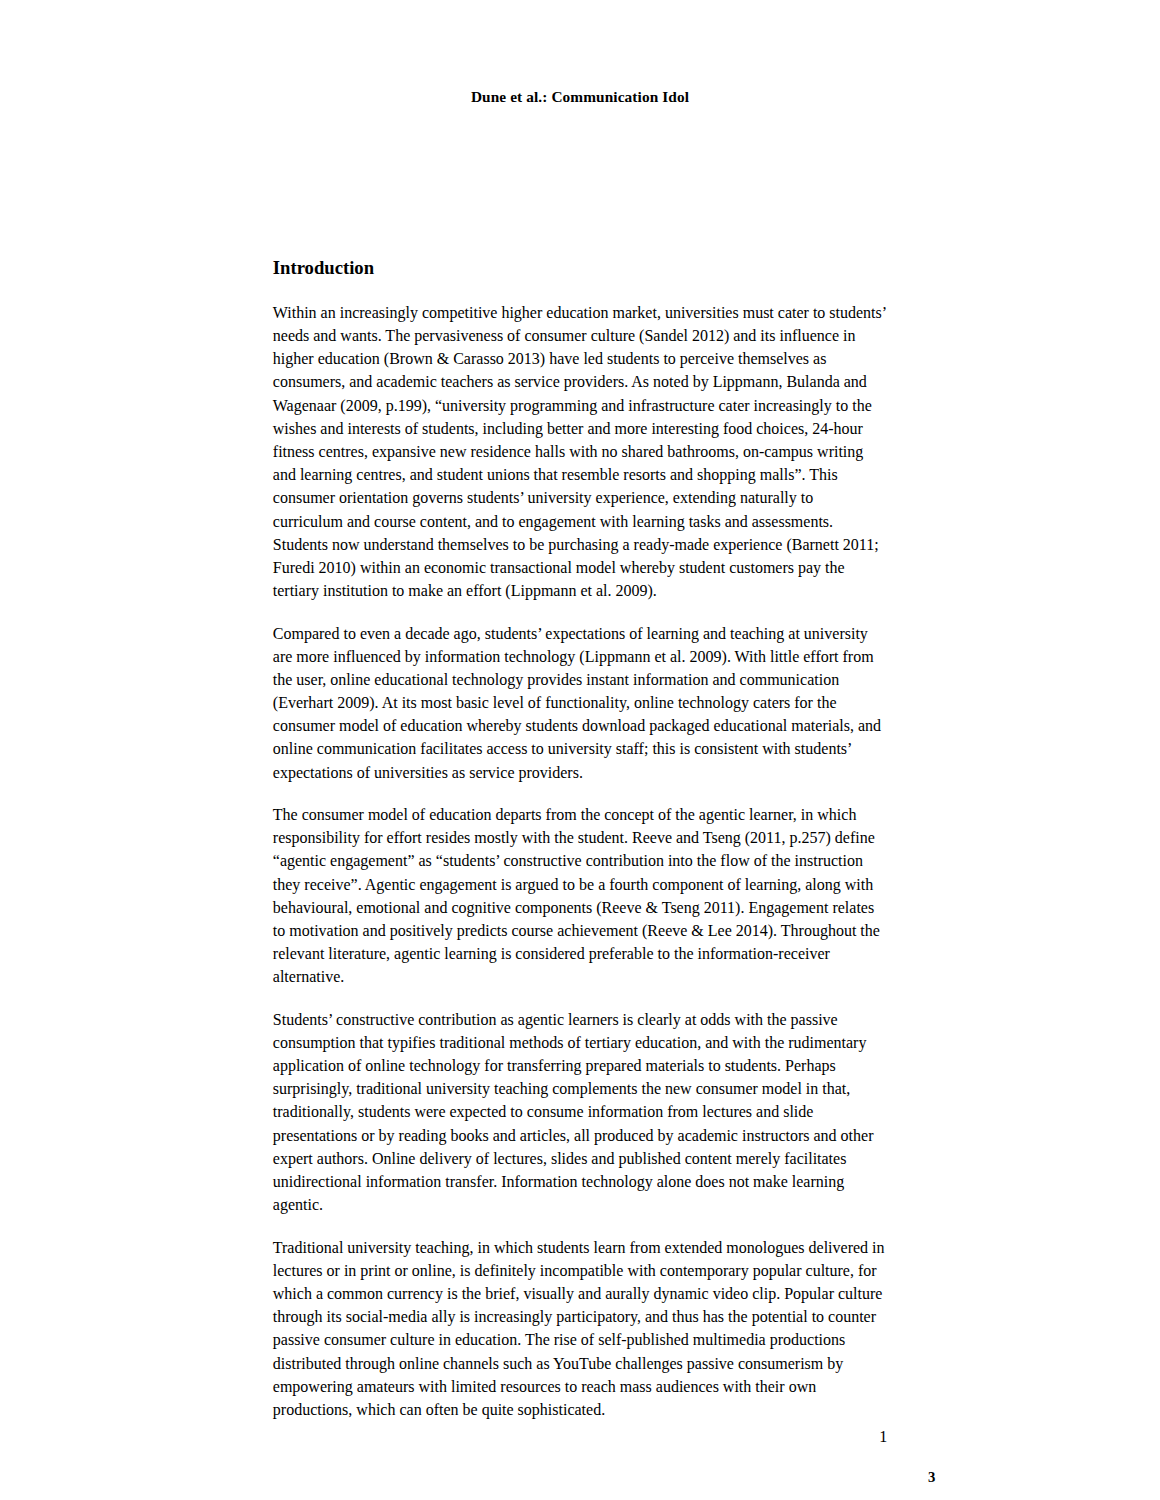Dune et al.: Communication Idol
Introduction
Within an increasingly competitive higher education market, universities must cater to students’ needs and wants. The pervasiveness of consumer culture (Sandel 2012) and its influence in higher education (Brown & Carasso 2013) have led students to perceive themselves as consumers, and academic teachers as service providers. As noted by Lippmann, Bulanda and Wagenaar (2009, p.199), “university programming and infrastructure cater increasingly to the wishes and interests of students, including better and more interesting food choices, 24-hour fitness centres, expansive new residence halls with no shared bathrooms, on-campus writing and learning centres, and student unions that resemble resorts and shopping malls”. This consumer orientation governs students’ university experience, extending naturally to curriculum and course content, and to engagement with learning tasks and assessments. Students now understand themselves to be purchasing a ready-made experience (Barnett 2011; Furedi 2010) within an economic transactional model whereby student customers pay the tertiary institution to make an effort (Lippmann et al. 2009).
Compared to even a decade ago, students’ expectations of learning and teaching at university are more influenced by information technology (Lippmann et al. 2009). With little effort from the user, online educational technology provides instant information and communication (Everhart 2009). At its most basic level of functionality, online technology caters for the consumer model of education whereby students download packaged educational materials, and online communication facilitates access to university staff; this is consistent with students’ expectations of universities as service providers.
The consumer model of education departs from the concept of the agentic learner, in which responsibility for effort resides mostly with the student. Reeve and Tseng (2011, p.257) define “agentic engagement” as “students’ constructive contribution into the flow of the instruction they receive”. Agentic engagement is argued to be a fourth component of learning, along with behavioural, emotional and cognitive components (Reeve & Tseng 2011). Engagement relates to motivation and positively predicts course achievement (Reeve & Lee 2014). Throughout the relevant literature, agentic learning is considered preferable to the information-receiver alternative.
Students’ constructive contribution as agentic learners is clearly at odds with the passive consumption that typifies traditional methods of tertiary education, and with the rudimentary application of online technology for transferring prepared materials to students. Perhaps surprisingly, traditional university teaching complements the new consumer model in that, traditionally, students were expected to consume information from lectures and slide presentations or by reading books and articles, all produced by academic instructors and other expert authors. Online delivery of lectures, slides and published content merely facilitates unidirectional information transfer. Information technology alone does not make learning agentic.
Traditional university teaching, in which students learn from extended monologues delivered in lectures or in print or online, is definitely incompatible with contemporary popular culture, for which a common currency is the brief, visually and aurally dynamic video clip. Popular culture through its social-media ally is increasingly participatory, and thus has the potential to counter passive consumer culture in education. The rise of self-published multimedia productions distributed through online channels such as YouTube challenges passive consumerism by empowering amateurs with limited resources to reach mass audiences with their own productions, which can often be quite sophisticated.
1
3